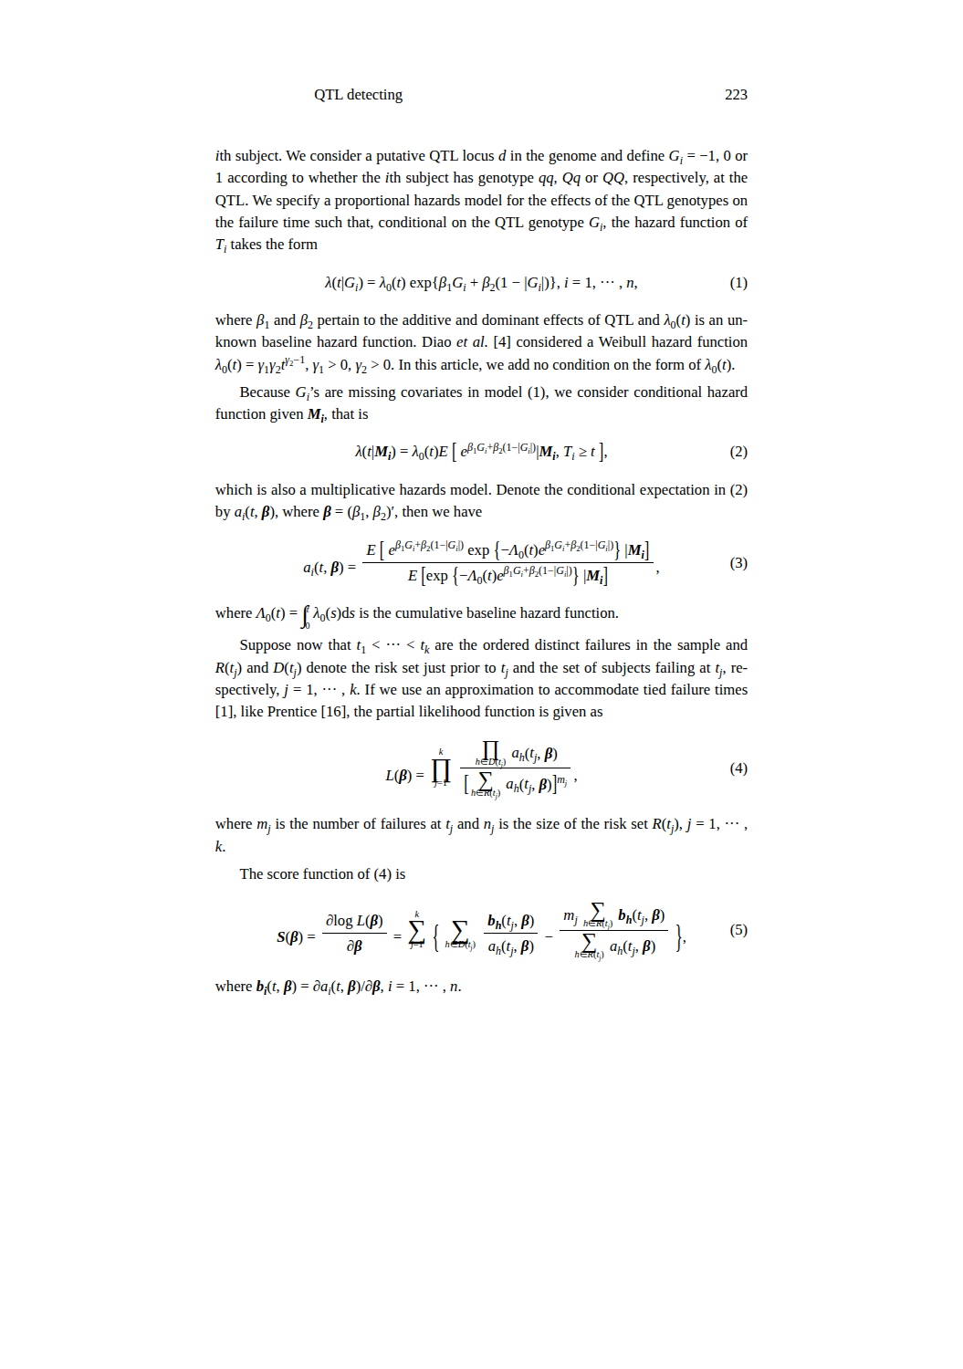QTL detecting 223
ith subject. We consider a putative QTL locus d in the genome and define Gi = −1, 0 or 1 according to whether the ith subject has genotype qq, Qq or QQ, respectively, at the QTL. We specify a proportional hazards model for the effects of the QTL genotypes on the failure time such that, conditional on the QTL genotype Gi, the hazard function of Ti takes the form
λ(t|Gi) = λ0(t) exp{β1Gi + β2(1 − |Gi|)}, i = 1, ··· , n,
(1)
where β1 and β2 pertain to the additive and dominant effects of QTL and λ0(t) is an unknown baseline hazard function. Diao et al. [4] considered a Weibull hazard function λ0(t) = γ1γ2tγ2−1, γ1 > 0, γ2 > 0. In this article, we add no condition on the form of λ0(t).
Because Gi’s are missing covariates in model (1), we consider conditional hazard function given Mi, that is
λ(t|Mi) = λ0(t)E [ eβ1Gi+β2(1−|Gi|)|Mi, Ti ≥ t ],
(2)
which is also a multiplicative hazards model. Denote the conditional expectation in (2) by ai(t, β), where β = (β1, β2)′, then we have
ai(t, β) = E [ eβ1Gi+β2(1−|Gi|) exp {−Λ0(t)eβ1Gi+β2(1−|Gi|)} |Mi] E [exp {−Λ0(t)eβ1Gi+β2(1−|Gi|)} |Mi] ,
(3)
where Λ0(t) = ∫0 t λ0(s)ds is the cumulative baseline hazard function.
Suppose now that t1 < ··· < tk are the ordered distinct failures in the sample and R(tj) and D(tj) denote the risk set just prior to tj and the set of subjects failing at tj, respectively, j = 1, ··· , k. If we use an approximation to accommodate tied failure times [1], like Prentice [16], the partial likelihood function is given as
L(β) = k ∏ j=1 ∏ h∈D(tj) ah(tj, β) [∑h∈R(tj) ah(tj, β)]mj ,
(4)
where mj is the number of failures at tj and nj is the size of the risk set R(tj), j = 1, ··· , k.
The score function of (4) is
S(β) = ∂log L(β) ∂β = k ∑ j=1 { ∑ h∈D(tj) bh(tj, β) ah(tj, β) − mj ∑h∈R(tj) bh(tj, β) ∑h∈R(tj) ah(tj, β) },
(5)
where bi(t, β) = ∂ai(t, β)/∂β, i = 1, ··· , n.